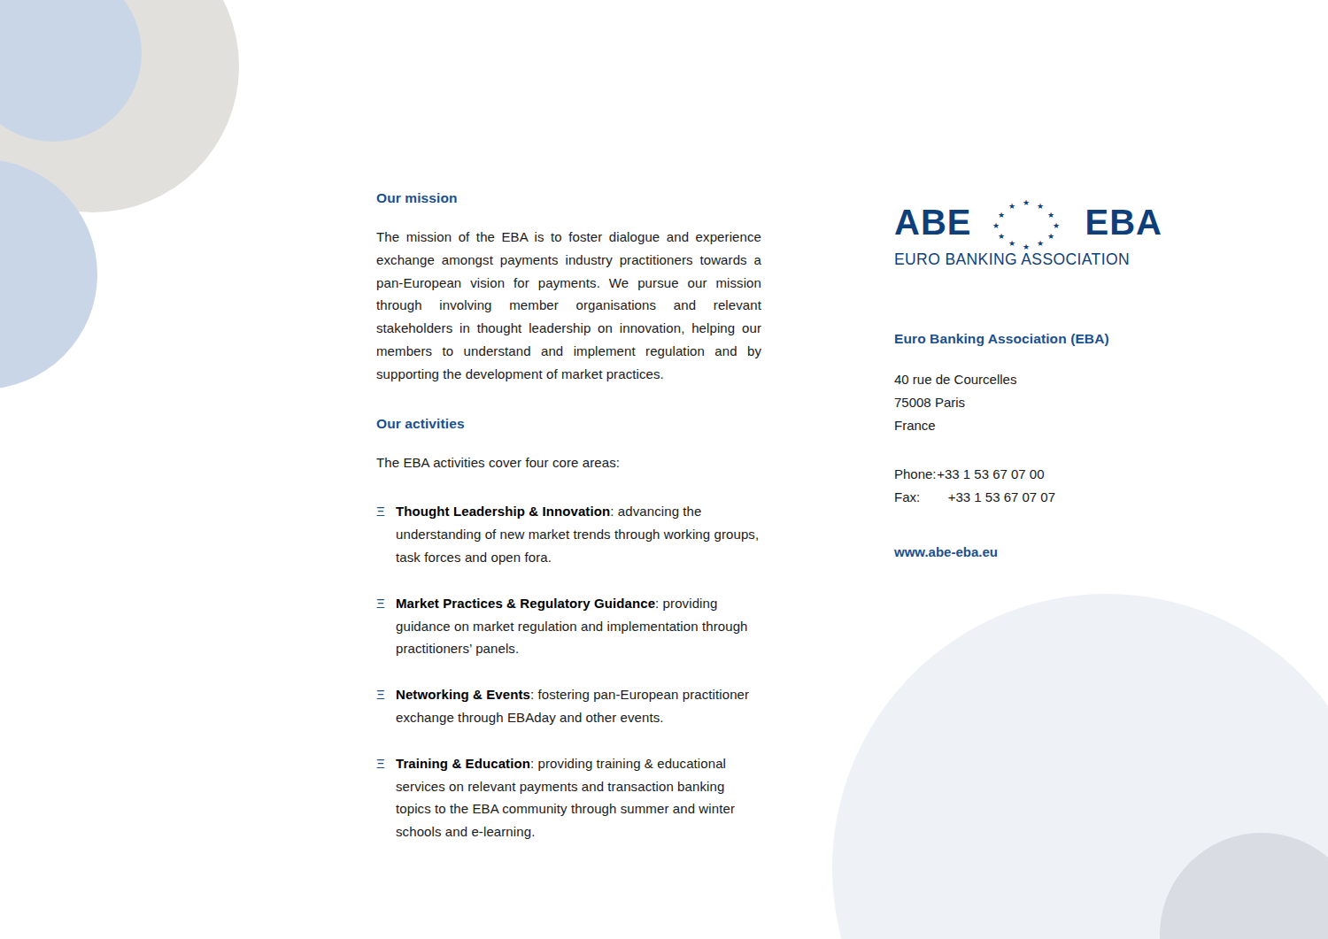Our mission
The mission of the EBA is to foster dialogue and experience exchange amongst payments industry practitioners towards a pan-European vision for payments. We pursue our mission through involving member organisations and relevant stakeholders in thought leadership on innovation, helping our members to understand and implement regulation and by supporting the development of market practices.
Our activities
The EBA activities cover four core areas:
Thought Leadership & Innovation: advancing the understanding of new market trends through working groups, task forces and open fora.
Market Practices & Regulatory Guidance: providing guidance on market regulation and implementation through practitioners’ panels.
Networking & Events: fostering pan-European practitioner exchange through EBAday and other events.
Training & Education: providing training & educational services on relevant payments and transaction banking topics to the EBA community through summer and winter schools and e-learning.
ABE ★ ★ ★ ★ ★ ★ ★ ★ ★ ★ ★ ★ EBA
EURO BANKING ASSOCIATION
Euro Banking Association (EBA)
40 rue de Courcelles
75008 Paris
France
Phone: +33 1 53 67 07 00
Fax: +33 1 53 67 07 07
www.abe-eba.eu